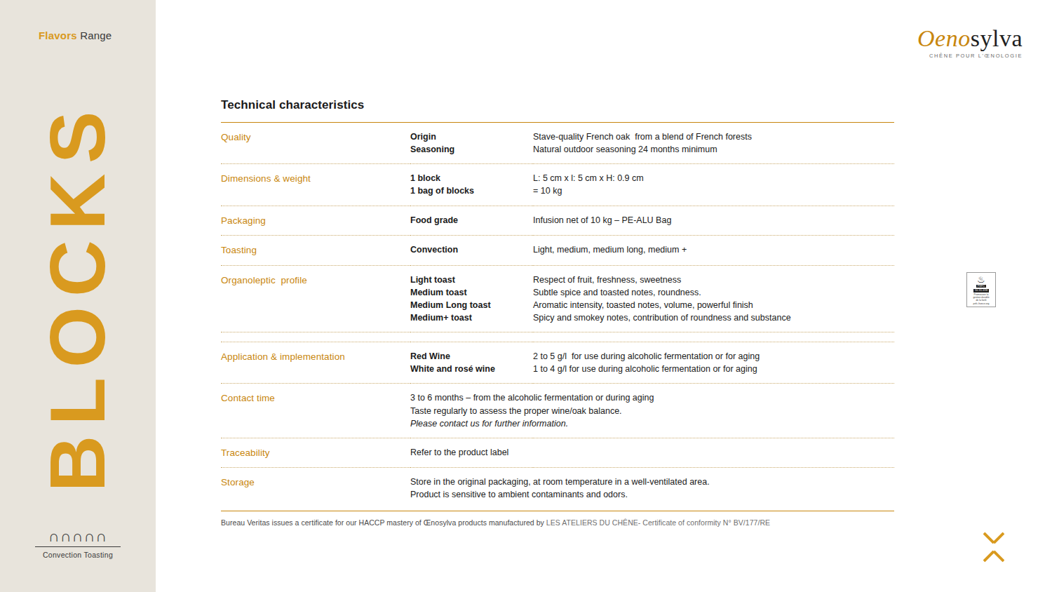Flavors Range
BLOCKS
∩∩∩∩∩
Convection Toasting
Oenosylva
Chêne pour l'œnologie
♨
PEFC
10-31-698
Promouvoir la
gestion durable
de la forêt
pefc-france.org
Technical characteristics
| Quality | Origin Seasoning | Stave-quality French oak from a blend of French forests Natural outdoor seasoning 24 months minimum |
| Dimensions & weight | 1 block 1 bag of blocks | L: 5 cm x l: 5 cm x H: 0.9 cm = 10 kg |
| Packaging | Food grade | Infusion net of 10 kg – PE-ALU Bag |
| Toasting | Convection | Light, medium, medium long, medium + |
| Organoleptic profile | Light toast Medium toast Medium Long toast Medium+ toast | Respect of fruit, freshness, sweetness Subtle spice and toasted notes, roundness. Aromatic intensity, toasted notes, volume, powerful finish Spicy and smokey notes, contribution of roundness and substance |
| Application & implementation | Red Wine White and rosé wine | 2 to 5 g/l for use during alcoholic fermentation or for aging 1 to 4 g/l for use during alcoholic fermentation or for aging |
| Contact time | 3 to 6 months – from the alcoholic fermentation or during aging Taste regularly to assess the proper wine/oak balance. Please contact us for further information. |
| Traceability | Refer to the product label |
| Storage | Store in the original packaging, at room temperature in a well-ventilated area. Product is sensitive to ambient contaminants and odors. |
Bureau Veritas issues a certificate for our HACCP mastery of Œnosylva products manufactured by LES ATELIERS DU CHÊNE- Certificate of conformity N° BV/177/RE